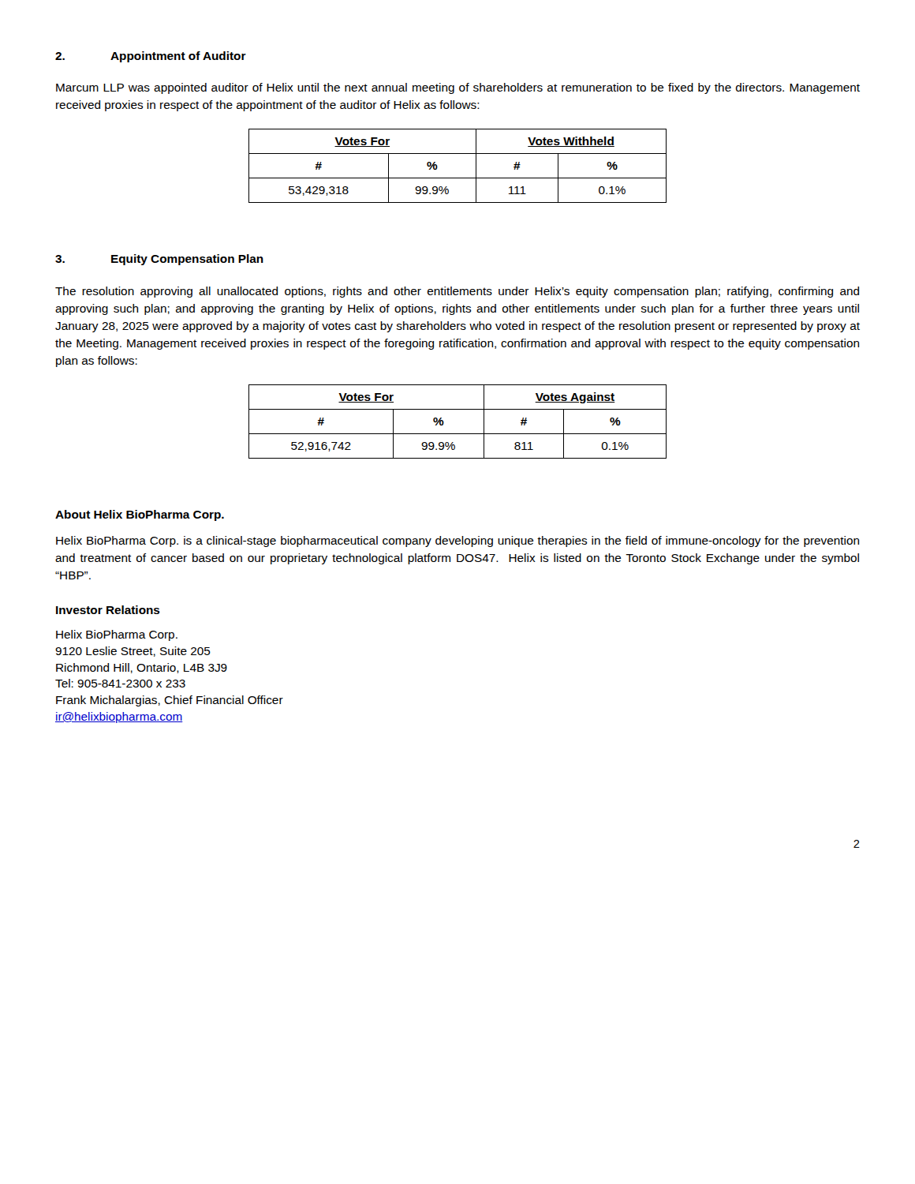2. Appointment of Auditor
Marcum LLP was appointed auditor of Helix until the next annual meeting of shareholders at remuneration to be fixed by the directors. Management received proxies in respect of the appointment of the auditor of Helix as follows:
| Votes For | Votes Withheld |
| --- | --- |
| # | % | # | % |
| 53,429,318 | 99.9% | 111 | 0.1% |
3. Equity Compensation Plan
The resolution approving all unallocated options, rights and other entitlements under Helix’s equity compensation plan; ratifying, confirming and approving such plan; and approving the granting by Helix of options, rights and other entitlements under such plan for a further three years until January 28, 2025 were approved by a majority of votes cast by shareholders who voted in respect of the resolution present or represented by proxy at the Meeting. Management received proxies in respect of the foregoing ratification, confirmation and approval with respect to the equity compensation plan as follows:
| Votes For | Votes Against |
| --- | --- |
| # | % | # | % |
| 52,916,742 | 99.9% | 811 | 0.1% |
About Helix BioPharma Corp.
Helix BioPharma Corp. is a clinical-stage biopharmaceutical company developing unique therapies in the field of immune-oncology for the prevention and treatment of cancer based on our proprietary technological platform DOS47. Helix is listed on the Toronto Stock Exchange under the symbol “HBP”.
Investor Relations
Helix BioPharma Corp.
9120 Leslie Street, Suite 205
Richmond Hill, Ontario, L4B 3J9
Tel: 905-841-2300 x 233
Frank Michalargias, Chief Financial Officer
ir@helixbiopharma.com
2